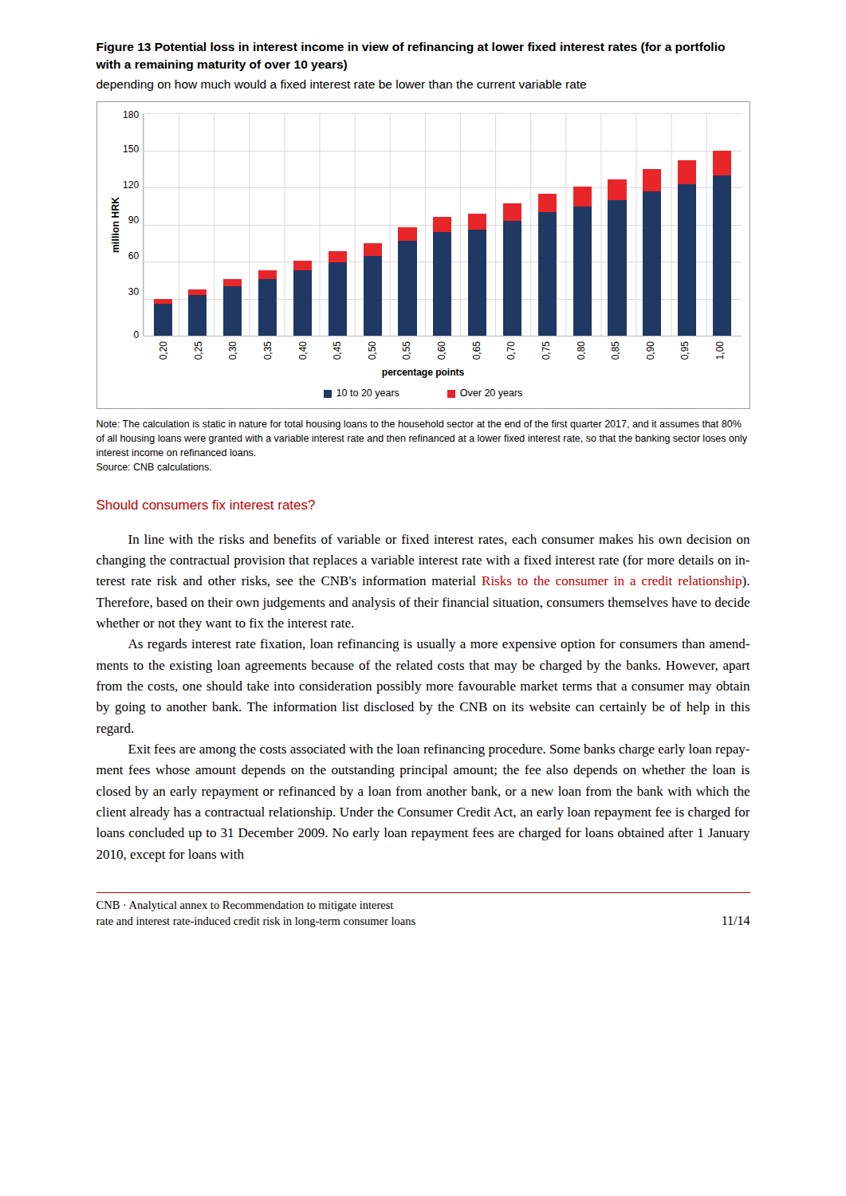Figure 13 Potential loss in interest income in view of refinancing at lower fixed interest rates (for a portfolio with a remaining maturity of over 10 years)
depending on how much would a fixed interest rate be lower than the current variable rate
million HRK
180 150 120 90 60 30 0
0,200,250,300,350,400,450,500,550,600,650,700,750,800,850,900,951,00
percentage points
10 to 20 years
Over 20 years
Note: The calculation is static in nature for total housing loans to the household sector at the end of the first quarter 2017, and it assumes that 80% of all housing loans were granted with a variable interest rate and then refinanced at a lower fixed interest rate, so that the banking sector loses only interest income on refinanced loans.
Source: CNB calculations.
Should consumers fix interest rates?
In line with the risks and benefits of variable or fixed interest rates, each consumer makes his own decision on changing the contractual provision that replaces a variable interest rate with a fixed interest rate (for more details on interest rate risk and other risks, see the CNB's information material Risks to the consumer in a credit relationship). Therefore, based on their own judgements and analysis of their financial situation, consumers themselves have to decide whether or not they want to fix the interest rate.
As regards interest rate fixation, loan refinancing is usually a more expensive option for consumers than amendments to the existing loan agreements because of the related costs that may be charged by the banks. However, apart from the costs, one should take into consideration possibly more favourable market terms that a consumer may obtain by going to another bank. The information list disclosed by the CNB on its website can certainly be of help in this regard.
Exit fees are among the costs associated with the loan refinancing procedure. Some banks charge early loan repayment fees whose amount depends on the outstanding principal amount; the fee also depends on whether the loan is closed by an early repayment or refinanced by a loan from another bank, or a new loan from the bank with which the client already has a contractual relationship. Under the Consumer Credit Act, an early loan repayment fee is charged for loans concluded up to 31 December 2009. No early loan repayment fees are charged for loans obtained after 1 January 2010, except for loans with
CNB · Analytical annex to Recommendation to mitigate interest
rate and interest rate-induced credit risk in long-term consumer loans
11/14